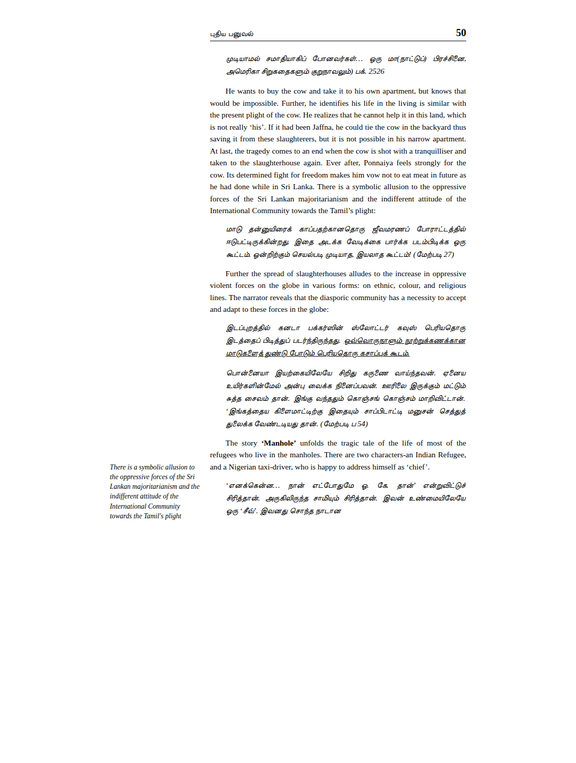புதிய பனுவல்
50
There is a symbolic allusion to the oppressive forces of the Sri Lankan majoritarianism and the indifferent attitude of the International Community towards the Tamil's plight
முடியாமல் சமாதியாகிப் போனவர்கள்… ஒரு மா(நாட்டுப்) பிரச்சினை, அமெரிகா சிறுகதைகளும் குறுநாவலும்) பக். 2526
He wants to buy the cow and take it to his own apartment, but knows that would be impossible. Further, he identifies his life in the living is similar with the present plight of the cow. He realizes that he cannot help it in this land, which is not really ‘his’. If it had been Jaffna, he could tie the cow in the backyard thus saving it from these slaughterers, but it is not possible in his narrow apartment. At last, the tragedy comes to an end when the cow is shot with a tranquilliser and taken to the slaughterhouse again. Ever after, Ponnaiya feels strongly for the cow. Its determined fight for freedom makes him vow not to eat meat in future as he had done while in Sri Lanka. There is a symbolic allusion to the oppressive forces of the Sri Lankan majoritarianism and the indifferent attitude of the International Community towards the Tamil’s plight:
மாடு தன்னுயிரைக் காப்பதற்கானதொரு ஜீவமரணப் போராட்டத்தில் ஈடுபட்டிருக்கின்றது. இதை அடக்க வேடிக்கை பார்க்க படம்பிடிக்க ஒரு கூட்டம். ஒன்றிற்கும் செயல்படி முடியாத, இயலாத கூட்டம்! (மேற்படி 27)
Further the spread of slaughterhouses alludes to the increase in oppressive violent forces on the globe in various forms: on ethnic, colour, and religious lines. The narrator reveals that the diasporic community has a necessity to accept and adapt to these forces in the globe:
இடப்புறத்தில் கனடா பக்கர்ஸின் ஸ்லோட்டர் கவுஸ் பெரியதொரு இடத்தைப் பிடித்துப் படர்ந்திருந்தது. ஒவ்வொருநாளும் நூற்றுக்கணக்கான மாடுகளைத் துண்டு போடும் பெரியதொரு கசாப்புக் கூடம்.
பொன்னையா இயற்கையிலேயே சிறிது கருணை வாய்ந்தவன். ஏனைய உயிர்களின்மேல் அன்பு வைக்க நினைப்பவன். ஊரிலை இருக்கும் மட்டும் சுத்த சைவம் தான். இங்கு வந்ததும் கொஞ்சங் கொஞ்சம் மாறிவிட்டான். ‘இங்கத்தைய கிளைமாட்டிற்கு இதையும் சாப்பிடாட்டி மனுசன் செத்துத் துலைக்க வேண்டடியது தான். (மேற்படி ப 54)
The story ‘Manhole’ unfolds the tragic tale of the life of most of the refugees who live in the manholes. There are two characters-an Indian Refugee, and a Nigerian taxi-driver, who is happy to address himself as ‘chief’.
‘எனக்கென்ன… நான் எட்போதுமே ஓ. கே. தான்’ என்றுவிட்டுச் சிரித்தான். அருகிலிருந்த சாமியும் சிரித்தான். இவன் உண்மையிலேயே ஒரு ‘சீவ்’. இவனது சொந்த நாடான